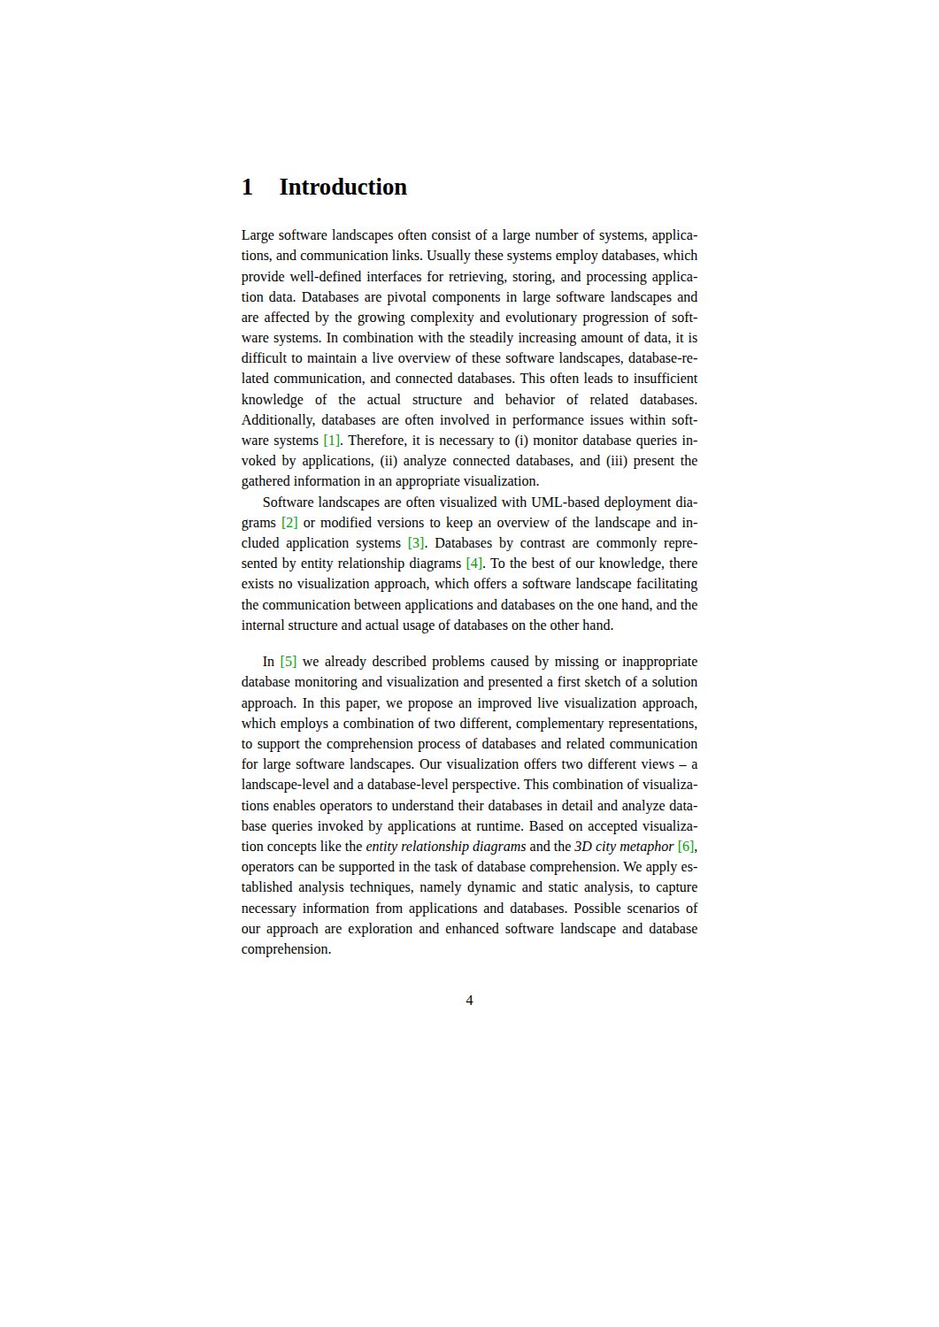1 Introduction
Large software landscapes often consist of a large number of systems, applications, and communication links. Usually these systems employ databases, which provide well-defined interfaces for retrieving, storing, and processing application data. Databases are pivotal components in large software landscapes and are affected by the growing complexity and evolutionary progression of software systems. In combination with the steadily increasing amount of data, it is difficult to maintain a live overview of these software landscapes, database-related communication, and connected databases. This often leads to insufficient knowledge of the actual structure and behavior of related databases. Additionally, databases are often involved in performance issues within software systems [1]. Therefore, it is necessary to (i) monitor database queries invoked by applications, (ii) analyze connected databases, and (iii) present the gathered information in an appropriate visualization.
Software landscapes are often visualized with UML-based deployment diagrams [2] or modified versions to keep an overview of the landscape and included application systems [3]. Databases by contrast are commonly represented by entity relationship diagrams [4]. To the best of our knowledge, there exists no visualization approach, which offers a software landscape facilitating the communication between applications and databases on the one hand, and the internal structure and actual usage of databases on the other hand.
In [5] we already described problems caused by missing or inappropriate database monitoring and visualization and presented a first sketch of a solution approach. In this paper, we propose an improved live visualization approach, which employs a combination of two different, complementary representations, to support the comprehension process of databases and related communication for large software landscapes. Our visualization offers two different views – a landscape-level and a database-level perspective. This combination of visualizations enables operators to understand their databases in detail and analyze database queries invoked by applications at runtime. Based on accepted visualization concepts like the entity relationship diagrams and the 3D city metaphor [6], operators can be supported in the task of database comprehension. We apply established analysis techniques, namely dynamic and static analysis, to capture necessary information from applications and databases. Possible scenarios of our approach are exploration and enhanced software landscape and database comprehension.
4